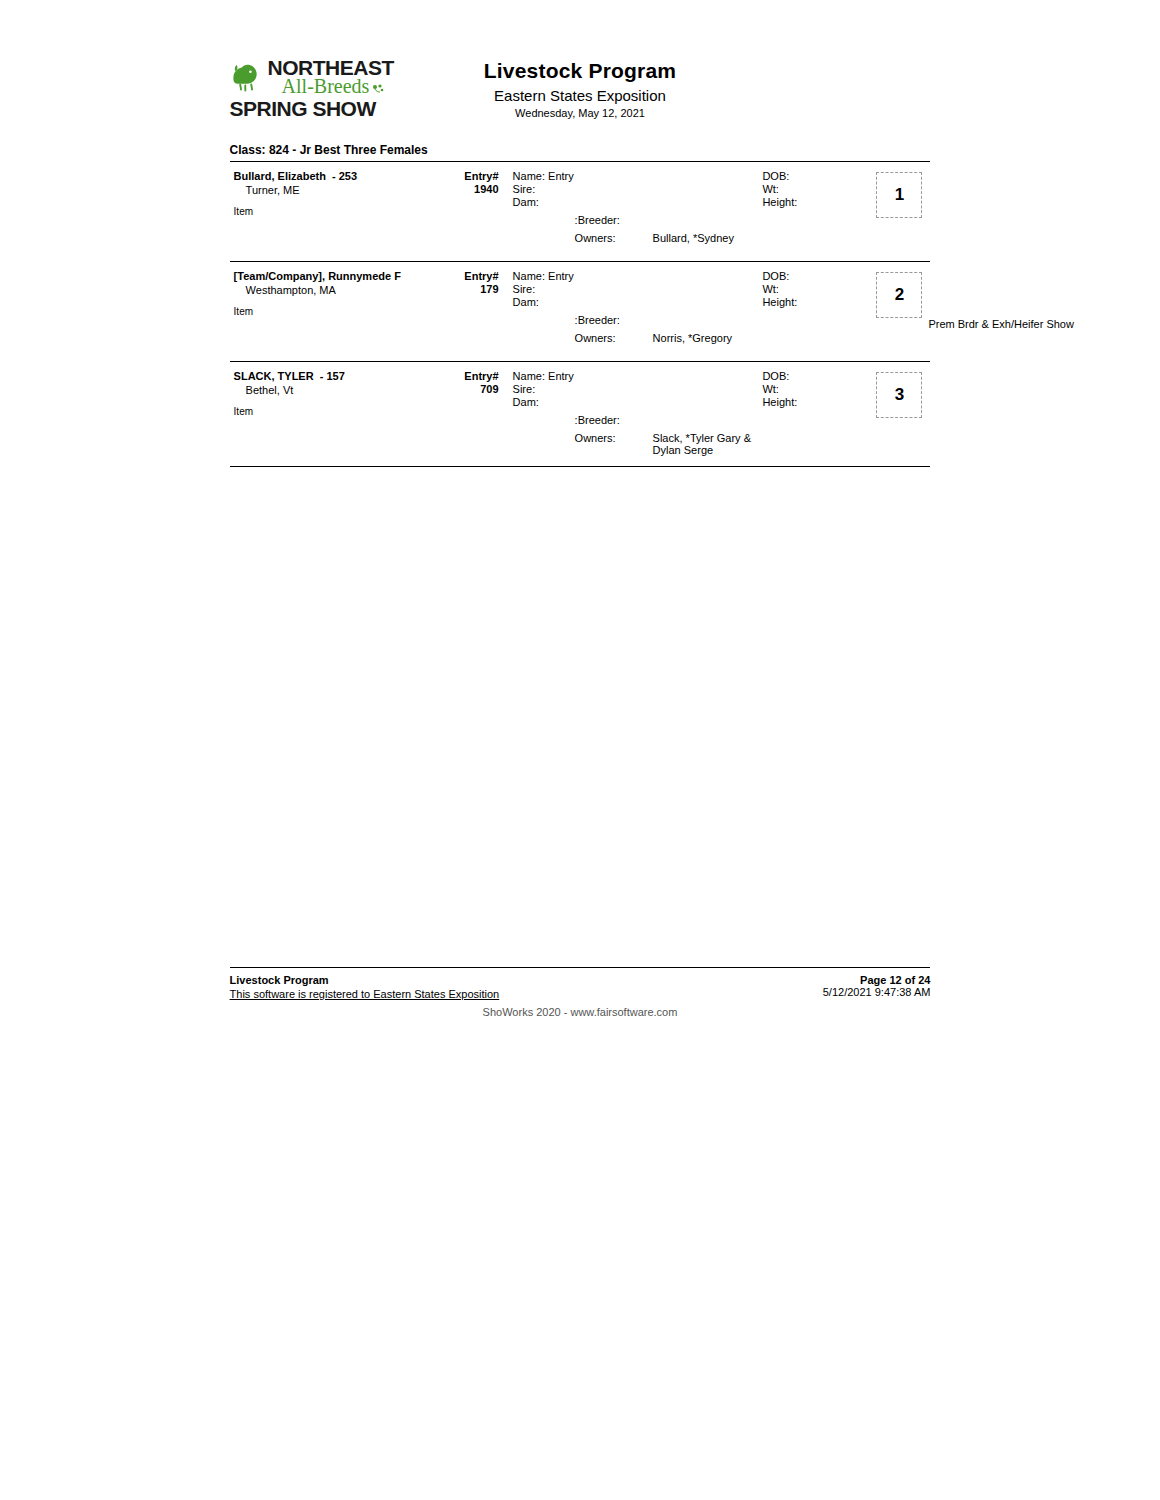NORTHEAST
All-Breeds
SPRING SHOW
Livestock Program
Eastern States Exposition
Wednesday, May 12, 2021
Class: 824 - Jr Best Three Females
Bullard, Elizabeth - 253
Turner, ME
Item
Entry#
1940
Name: Entry
Sire:
Dam:
:Breeder:
Owners: Bullard, *Sydney
DOB:
Wt:
Height:
1
[Team/Company], Runnymede F
Westhampton, MA
Item
Entry#
179
Name: Entry
Sire:
Dam:
:Breeder:
Owners: Norris, *Gregory
DOB:
Wt:
Height:
2
Prem Brdr & Exh/Heifer Show
SLACK, TYLER - 157
Bethel, Vt
Item
Entry#
709
Name: Entry
Sire:
Dam:
:Breeder:
Owners: Slack, *Tyler Gary & Dylan Serge
DOB:
Wt:
Height:
3
Livestock Program
This software is registered to Eastern States Exposition
Page 12 of 24
5/12/2021 9:47:38 AM
ShoWorks 2020 - www.fairsoftware.com